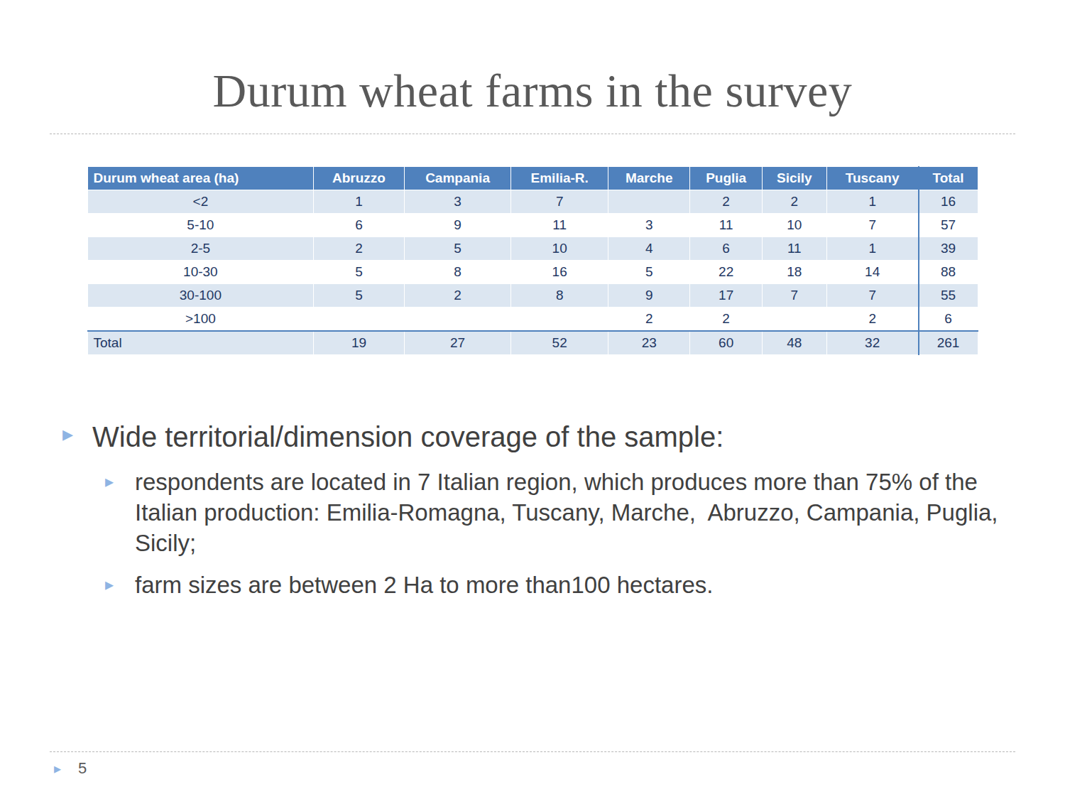Durum wheat farms in the survey
| Durum wheat area (ha) | Abruzzo | Campania | Emilia-R. | Marche | Puglia | Sicily | Tuscany | Total |
| --- | --- | --- | --- | --- | --- | --- | --- | --- |
| <2 | 1 | 3 | 7 | | 2 | 2 | 1 | 16 |
| 5-10 | 6 | 9 | 11 | 3 | 11 | 10 | 7 | 57 |
| 2-5 | 2 | 5 | 10 | 4 | 6 | 11 | 1 | 39 |
| 10-30 | 5 | 8 | 16 | 5 | 22 | 18 | 14 | 88 |
| 30-100 | 5 | 2 | 8 | 9 | 17 | 7 | 7 | 55 |
| >100 | | | | 2 | 2 | | 2 | 6 |
| Total | 19 | 27 | 52 | 23 | 60 | 48 | 32 | 261 |
Wide territorial/dimension coverage of the sample:
respondents are located in 7 Italian region, which produces more than 75% of the Italian production: Emilia-Romagna, Tuscany, Marche, Abruzzo, Campania, Puglia, Sicily;
farm sizes are between 2 Ha to more than100 hectares.
5